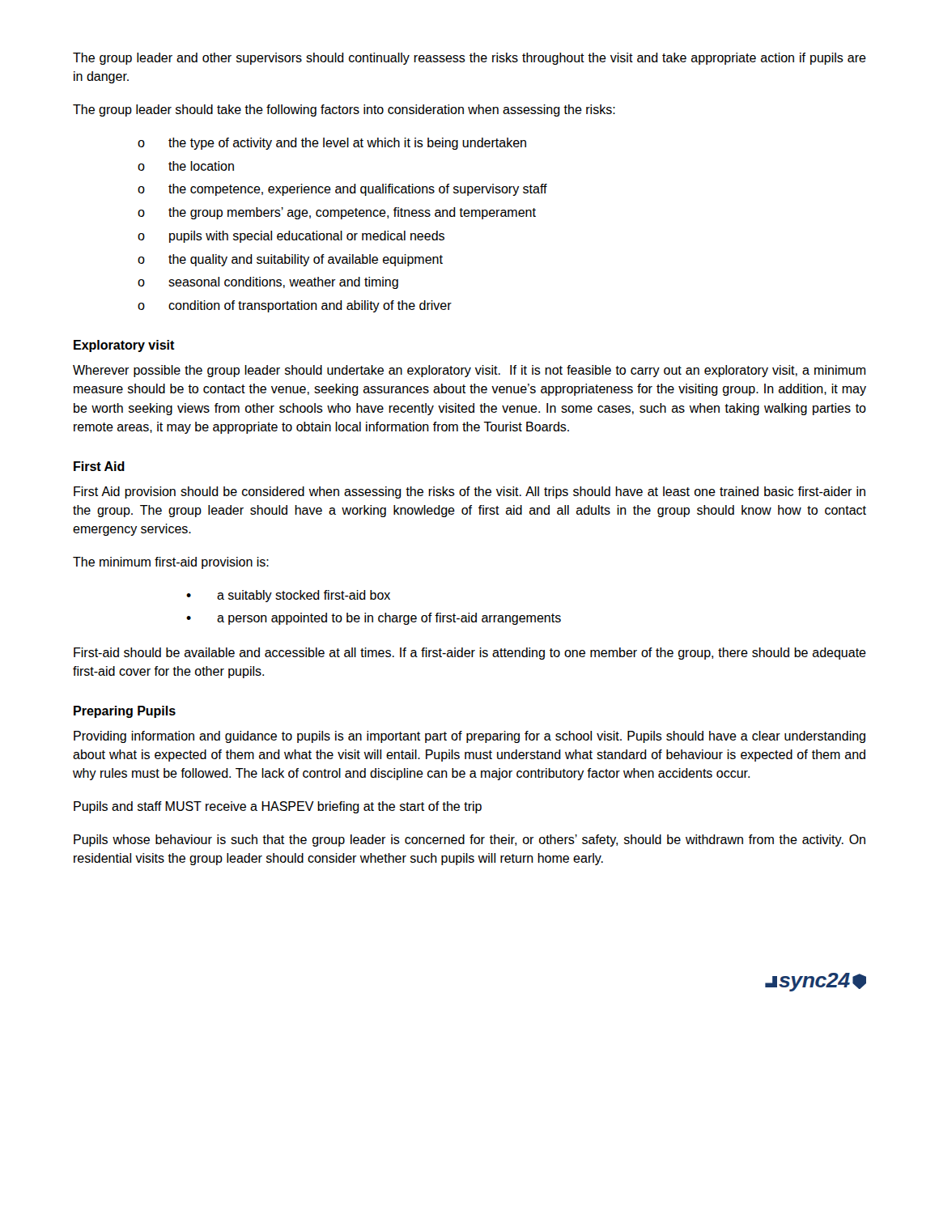The group leader and other supervisors should continually reassess the risks throughout the visit and take appropriate action if pupils are in danger.
The group leader should take the following factors into consideration when assessing the risks:
the type of activity and the level at which it is being undertaken
the location
the competence, experience and qualifications of supervisory staff
the group members’ age, competence, fitness and temperament
pupils with special educational or medical needs
the quality and suitability of available equipment
seasonal conditions, weather and timing
condition of transportation and ability of the driver
Exploratory visit
Wherever possible the group leader should undertake an exploratory visit. If it is not feasible to carry out an exploratory visit, a minimum measure should be to contact the venue, seeking assurances about the venue’s appropriateness for the visiting group. In addition, it may be worth seeking views from other schools who have recently visited the venue. In some cases, such as when taking walking parties to remote areas, it may be appropriate to obtain local information from the Tourist Boards.
First Aid
First Aid provision should be considered when assessing the risks of the visit. All trips should have at least one trained basic first-aider in the group. The group leader should have a working knowledge of first aid and all adults in the group should know how to contact emergency services.
The minimum first-aid provision is:
a suitably stocked first-aid box
a person appointed to be in charge of first-aid arrangements
First-aid should be available and accessible at all times. If a first-aider is attending to one member of the group, there should be adequate first-aid cover for the other pupils.
Preparing Pupils
Providing information and guidance to pupils is an important part of preparing for a school visit. Pupils should have a clear understanding about what is expected of them and what the visit will entail. Pupils must understand what standard of behaviour is expected of them and why rules must be followed. The lack of control and discipline can be a major contributory factor when accidents occur.
Pupils and staff MUST receive a HASPEV briefing at the start of the trip
Pupils whose behaviour is such that the group leader is concerned for their, or others’ safety, should be withdrawn from the activity. On residential visits the group leader should consider whether such pupils will return home early.
sync24